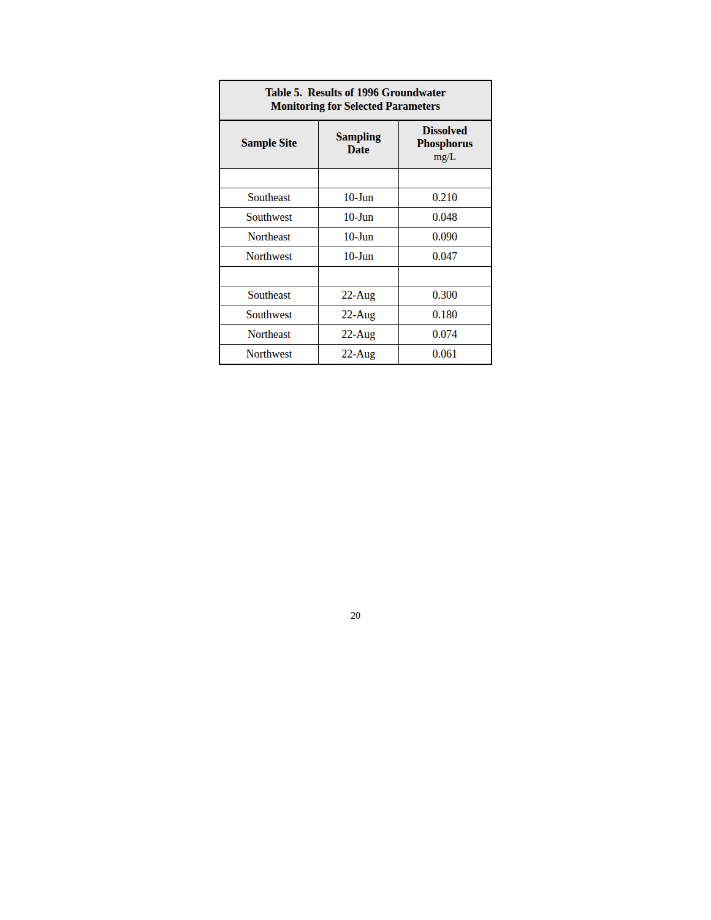Table 5. Results of 1996 Groundwater Monitoring for Selected Parameters
| Sample Site | Sampling Date | Dissolved Phosphorus mg/L |
| --- | --- | --- |
| Southeast | 10-Jun | 0.210 |
| Southwest | 10-Jun | 0.048 |
| Northeast | 10-Jun | 0.090 |
| Northwest | 10-Jun | 0.047 |
| Southeast | 22-Aug | 0.300 |
| Southwest | 22-Aug | 0.180 |
| Northeast | 22-Aug | 0.074 |
| Northwest | 22-Aug | 0.061 |
20